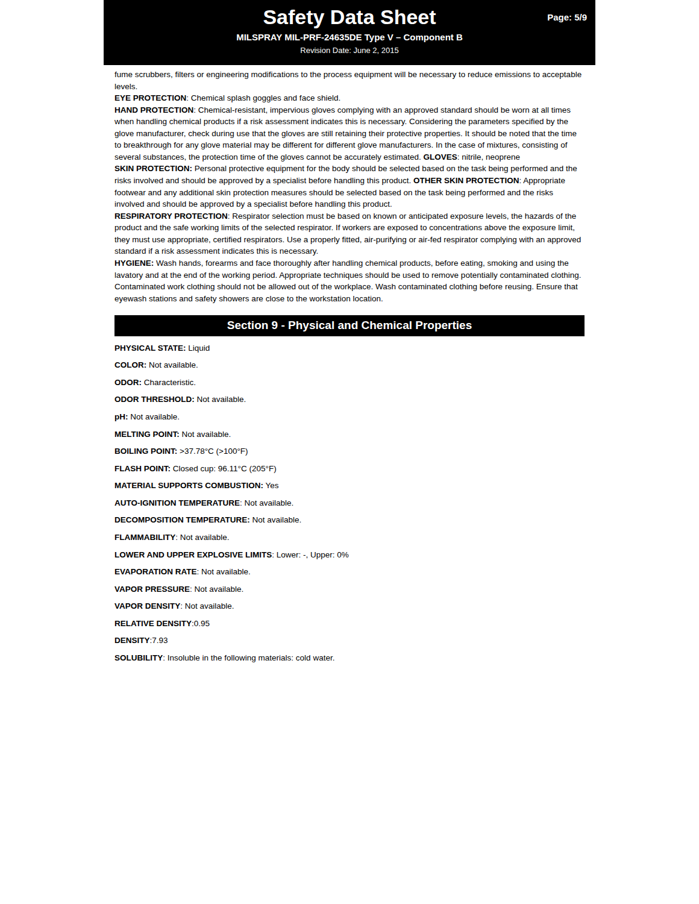Page: 5/9
Safety Data Sheet
MILSPRAY MIL-PRF-24635DE Type V – Component B
Revision Date: June 2, 2015
fume scrubbers, filters or engineering modifications to the process equipment will be necessary to reduce emissions to acceptable levels.
EYE PROTECTION: Chemical splash goggles and face shield.
HAND PROTECTION: Chemical-resistant, impervious gloves complying with an approved standard should be worn at all times when handling chemical products if a risk assessment indicates this is necessary. Considering the parameters specified by the glove manufacturer, check during use that the gloves are still retaining their protective properties. It should be noted that the time to breakthrough for any glove material may be different for different glove manufacturers. In the case of mixtures, consisting of several substances, the protection time of the gloves cannot be accurately estimated. GLOVES: nitrile, neoprene
SKIN PROTECTION: Personal protective equipment for the body should be selected based on the task being performed and the risks involved and should be approved by a specialist before handling this product. OTHER SKIN PROTECTION: Appropriate footwear and any additional skin protection measures should be selected based on the task being performed and the risks involved and should be approved by a specialist before handling this product.
RESPIRATORY PROTECTION: Respirator selection must be based on known or anticipated exposure levels, the hazards of the product and the safe working limits of the selected respirator. If workers are exposed to concentrations above the exposure limit, they must use appropriate, certified respirators. Use a properly fitted, air-purifying or air-fed respirator complying with an approved standard if a risk assessment indicates this is necessary.
HYGIENE: Wash hands, forearms and face thoroughly after handling chemical products, before eating, smoking and using the lavatory and at the end of the working period. Appropriate techniques should be used to remove potentially contaminated clothing. Contaminated work clothing should not be allowed out of the workplace. Wash contaminated clothing before reusing. Ensure that eyewash stations and safety showers are close to the workstation location.
Section 9 - Physical and Chemical Properties
PHYSICAL STATE: Liquid
COLOR: Not available.
ODOR: Characteristic.
ODOR THRESHOLD: Not available.
pH: Not available.
MELTING POINT: Not available.
BOILING POINT: >37.78°C (>100°F)
FLASH POINT: Closed cup: 96.11°C (205°F)
MATERIAL SUPPORTS COMBUSTION: Yes
AUTO-IGNITION TEMPERATURE: Not available.
DECOMPOSITION TEMPERATURE: Not available.
FLAMMABILITY: Not available.
LOWER AND UPPER EXPLOSIVE LIMITS: Lower: -, Upper: 0%
EVAPORATION RATE: Not available.
VAPOR PRESSURE: Not available.
VAPOR DENSITY: Not available.
RELATIVE DENSITY:0.95
DENSITY:7.93
SOLUBILITY: Insoluble in the following materials: cold water.